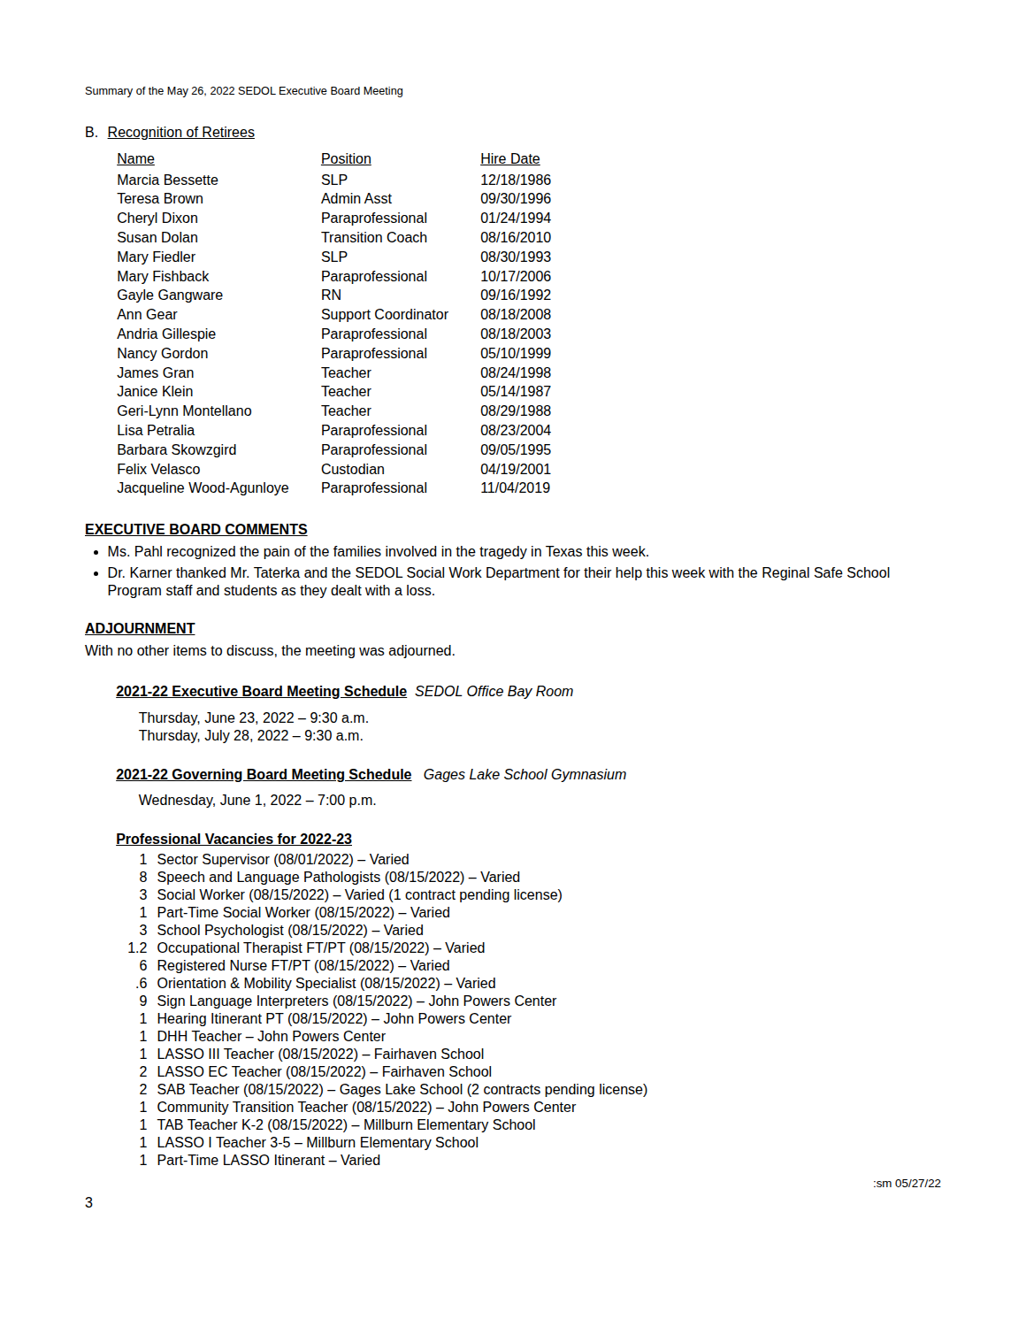Summary of the May 26, 2022 SEDOL Executive Board Meeting
B. Recognition of Retirees
| Name | Position | Hire Date |
| --- | --- | --- |
| Marcia Bessette | SLP | 12/18/1986 |
| Teresa Brown | Admin Asst | 09/30/1996 |
| Cheryl Dixon | Paraprofessional | 01/24/1994 |
| Susan Dolan | Transition Coach | 08/16/2010 |
| Mary Fiedler | SLP | 08/30/1993 |
| Mary Fishback | Paraprofessional | 10/17/2006 |
| Gayle Gangware | RN | 09/16/1992 |
| Ann Gear | Support Coordinator | 08/18/2008 |
| Andria Gillespie | Paraprofessional | 08/18/2003 |
| Nancy Gordon | Paraprofessional | 05/10/1999 |
| James Gran | Teacher | 08/24/1998 |
| Janice Klein | Teacher | 05/14/1987 |
| Geri-Lynn Montellano | Teacher | 08/29/1988 |
| Lisa Petralia | Paraprofessional | 08/23/2004 |
| Barbara Skowzgird | Paraprofessional | 09/05/1995 |
| Felix Velasco | Custodian | 04/19/2001 |
| Jacqueline Wood-Agunloye | Paraprofessional | 11/04/2019 |
EXECUTIVE BOARD COMMENTS
Ms. Pahl recognized the pain of the families involved in the tragedy in Texas this week.
Dr. Karner thanked Mr. Taterka and the SEDOL Social Work Department for their help this week with the Reginal Safe School Program staff and students as they dealt with a loss.
ADJOURNMENT
With no other items to discuss, the meeting was adjourned.
2021-22 Executive Board Meeting Schedule SEDOL Office Bay Room
Thursday, June 23, 2022 – 9:30 a.m.
Thursday, July 28, 2022 – 9:30 a.m.
2021-22 Governing Board Meeting Schedule Gages Lake School Gymnasium
Wednesday, June 1, 2022 – 7:00 p.m.
Professional Vacancies for 2022-23
| 1 | Sector Supervisor (08/01/2022) – Varied |
| 8 | Speech and Language Pathologists (08/15/2022) – Varied |
| 3 | Social Worker (08/15/2022) – Varied (1 contract pending license) |
| 1 | Part-Time Social Worker (08/15/2022) – Varied |
| 3 | School Psychologist (08/15/2022) – Varied |
| 1.2 | Occupational Therapist FT/PT (08/15/2022) – Varied |
| 6 | Registered Nurse FT/PT (08/15/2022) – Varied |
| .6 | Orientation & Mobility Specialist (08/15/2022) – Varied |
| 9 | Sign Language Interpreters (08/15/2022) – John Powers Center |
| 1 | Hearing Itinerant PT (08/15/2022) – John Powers Center |
| 1 | DHH Teacher – John Powers Center |
| 1 | LASSO III Teacher (08/15/2022) – Fairhaven School |
| 2 | LASSO EC Teacher (08/15/2022) – Fairhaven School |
| 2 | SAB Teacher (08/15/2022) – Gages Lake School (2 contracts pending license) |
| 1 | Community Transition Teacher (08/15/2022) – John Powers Center |
| 1 | TAB Teacher K-2 (08/15/2022) – Millburn Elementary School |
| 1 | LASSO I Teacher 3-5 – Millburn Elementary School |
| 1 | Part-Time LASSO Itinerant – Varied |
:sm 05/27/22
3